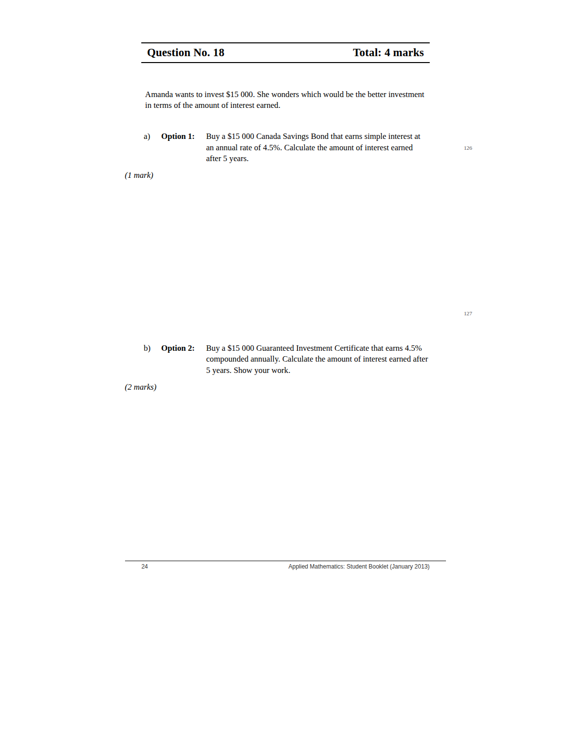Question No. 18 Total: 4 marks
Amanda wants to invest $15 000. She wonders which would be the better investment in terms of the amount of interest earned.
126
a)
Option 1:
Buy a $15 000 Canada Savings Bond that earns simple interest at an annual rate of 4.5%. Calculate the amount of interest earned after 5 years.
(1 mark)
127
b)
Option 2:
Buy a $15 000 Guaranteed Investment Certificate that earns 4.5% compounded annually. Calculate the amount of interest earned after 5 years. Show your work.
(2 marks)
24 Applied Mathematics: Student Booklet (January 2013)